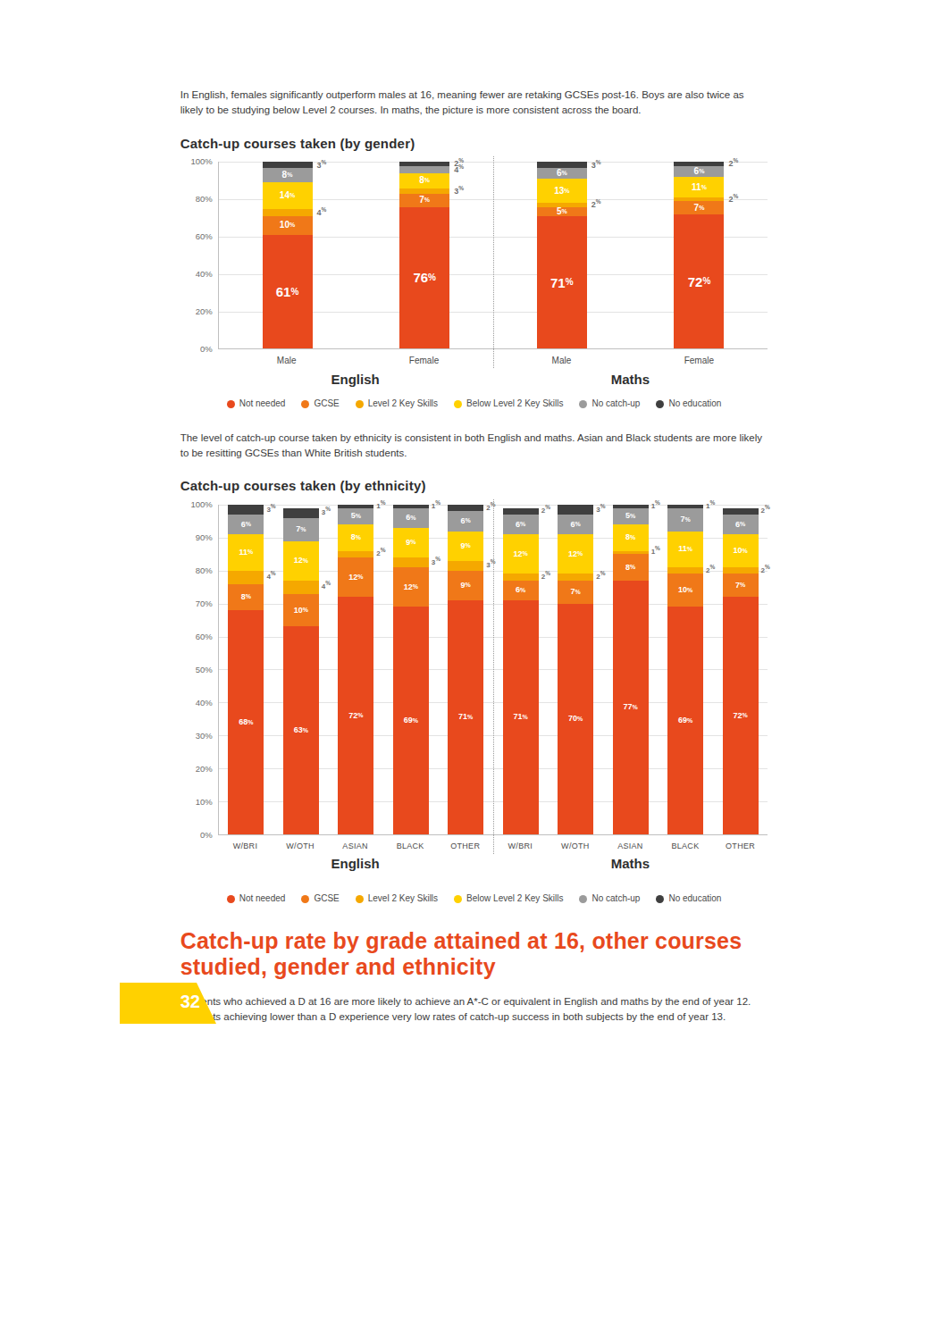In English, females significantly outperform males at 16, meaning fewer are retaking GCSEs post-16. Boys are also twice as likely to be studying below Level 2 courses. In maths, the picture is more consistent across the board.
Catch-up courses taken (by gender)
100% 80% 60% 40% 20% 0%
3%
8%
14%
4%
10%
61%
2%
4%
8%
3%
7%
76%
3%
6%
13%
2%
5%
71%
2%
6%
11%
2%
7%
72%
Male
Female
Male
Female
English
Maths
Not needed
GCSE
Level 2 Key Skills
Below Level 2 Key Skills
No catch-up
No education
The level of catch-up course taken by ethnicity is consistent in both English and maths. Asian and Black students are more likely to be resitting GCSEs than White British students.
Catch-up courses taken (by ethnicity)
100% 90% 80% 70% 60% 50% 40% 30% 20% 10% 0%
3%
6%
11%
4%
8%
68%
3%
7%
12%
4%
10%
63%
1%
5%
8%
2%
12%
72%
1%
6%
9%
3%
12%
69%
2%
6%
9%
3%
9%
71%
2%
6%
12%
2%
6%
71%
3%
6%
12%
2%
7%
70%
1%
5%
8%
1%
8%
77%
1%
7%
11%
2%
10%
69%
2%
6%
10%
2%
7%
72%
W/BRI
W/OTH
ASIAN
BLACK
OTHER
W/BRI
W/OTH
ASIAN
BLACK
OTHER
English
Maths
Not needed
GCSE
Level 2 Key Skills
Below Level 2 Key Skills
No catch-up
No education
Catch-up rate by grade attained at 16, other courses studied, gender and ethnicity
Students who achieved a D at 16 are more likely to achieve an A*-C or equivalent in English and maths by the end of year 12. Students achieving lower than a D experience very low rates of catch-up success in both subjects by the end of year 13.
32